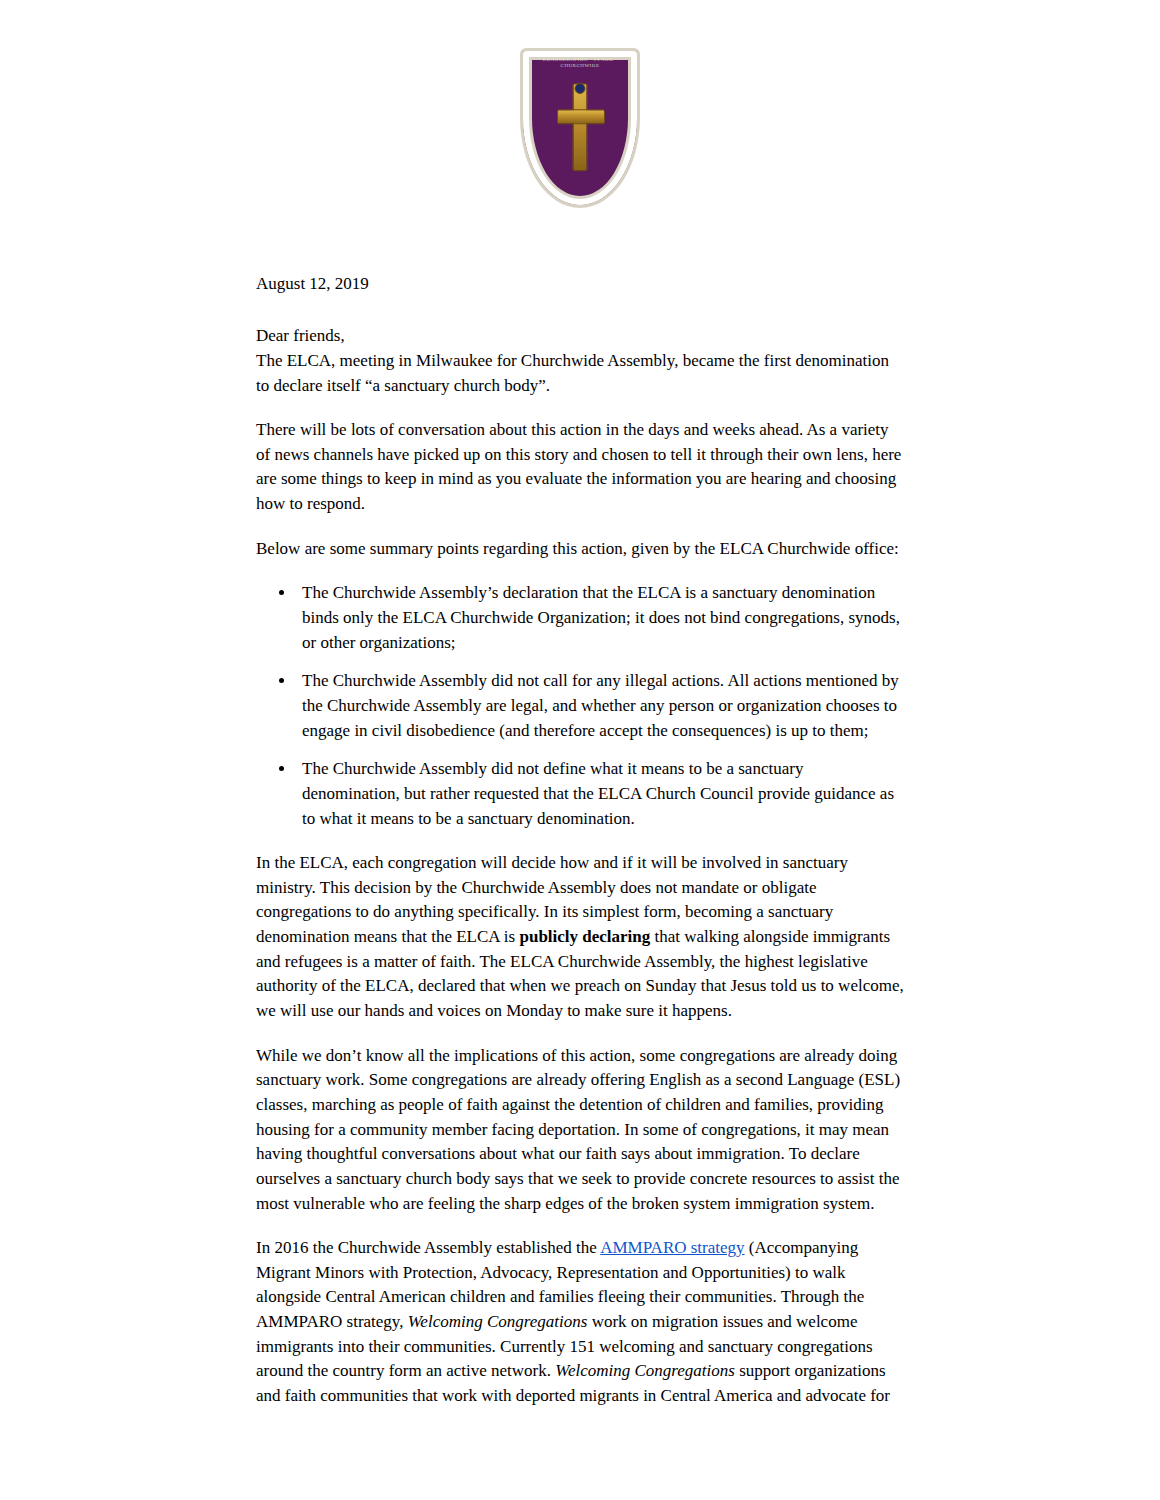Congregation · Synod · Churchwide
August 12, 2019
Dear friends,
The ELCA, meeting in Milwaukee for Churchwide Assembly, became the first denomination to declare itself “a sanctuary church body”.
There will be lots of conversation about this action in the days and weeks ahead. As a variety of news channels have picked up on this story and chosen to tell it through their own lens, here are some things to keep in mind as you evaluate the information you are hearing and choosing how to respond.
Below are some summary points regarding this action, given by the ELCA Churchwide office:
The Churchwide Assembly’s declaration that the ELCA is a sanctuary denomination binds only the ELCA Churchwide Organization; it does not bind congregations, synods, or other organizations;
The Churchwide Assembly did not call for any illegal actions. All actions mentioned by the Churchwide Assembly are legal, and whether any person or organization chooses to engage in civil disobedience (and therefore accept the consequences) is up to them;
The Churchwide Assembly did not define what it means to be a sanctuary denomination, but rather requested that the ELCA Church Council provide guidance as to what it means to be a sanctuary denomination.
In the ELCA, each congregation will decide how and if it will be involved in sanctuary ministry. This decision by the Churchwide Assembly does not mandate or obligate congregations to do anything specifically. In its simplest form, becoming a sanctuary denomination means that the ELCA is publicly declaring that walking alongside immigrants and refugees is a matter of faith. The ELCA Churchwide Assembly, the highest legislative authority of the ELCA, declared that when we preach on Sunday that Jesus told us to welcome, we will use our hands and voices on Monday to make sure it happens.
While we don’t know all the implications of this action, some congregations are already doing sanctuary work. Some congregations are already offering English as a second Language (ESL) classes, marching as people of faith against the detention of children and families, providing housing for a community member facing deportation. In some of congregations, it may mean having thoughtful conversations about what our faith says about immigration. To declare ourselves a sanctuary church body says that we seek to provide concrete resources to assist the most vulnerable who are feeling the sharp edges of the broken system immigration system.
In 2016 the Churchwide Assembly established the AMMPARO strategy (Accompanying Migrant Minors with Protection, Advocacy, Representation and Opportunities) to walk alongside Central American children and families fleeing their communities. Through the AMMPARO strategy, Welcoming Congregations work on migration issues and welcome immigrants into their communities. Currently 151 welcoming and sanctuary congregations around the country form an active network. Welcoming Congregations support organizations and faith communities that work with deported migrants in Central America and advocate for